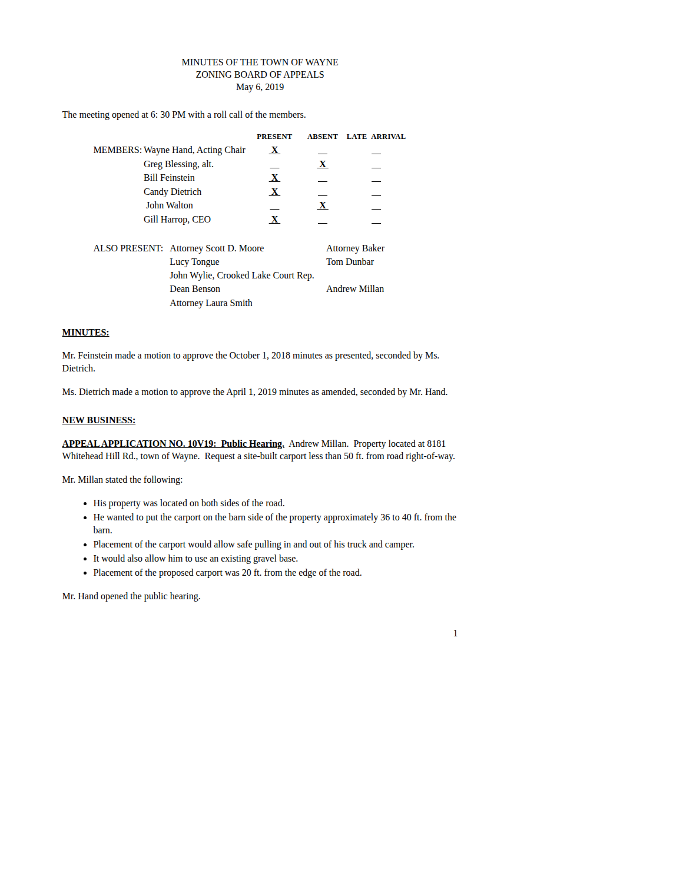MINUTES OF THE TOWN OF WAYNE
ZONING BOARD OF APPEALS
May 6, 2019
The meeting opened at 6: 30 PM with a roll call of the members.
| | | PRESENT | ABSENT | LATE ARRIVAL |
| MEMBERS: | Wayne Hand, Acting Chair | X | | |
| | Greg Blessing, alt. | | X | |
| | Bill Feinstein | X | | |
| | Candy Dietrich | X | | |
| | John Walton | | X | |
| | Gill Harrop, CEO | X | | |
| ALSO PRESENT: | Attorney Scott D. Moore | Attorney Baker |
| | Lucy Tongue | Tom Dunbar |
| | John Wylie, Crooked Lake Court Rep. |
| | Dean Benson | Andrew Millan |
| | Attorney Laura Smith |
MINUTES:
Mr. Feinstein made a motion to approve the October 1, 2018 minutes as presented, seconded by Ms. Dietrich.
Ms. Dietrich made a motion to approve the April 1, 2019 minutes as amended, seconded by Mr. Hand.
NEW BUSINESS:
APPEAL APPLICATION NO. 10V19: Public Hearing. Andrew Millan. Property located at 8181 Whitehead Hill Rd., town of Wayne. Request a site-built carport less than 50 ft. from road right-of-way.
Mr. Millan stated the following:
His property was located on both sides of the road.
He wanted to put the carport on the barn side of the property approximately 36 to 40 ft. from the barn.
Placement of the carport would allow safe pulling in and out of his truck and camper.
It would also allow him to use an existing gravel base.
Placement of the proposed carport was 20 ft. from the edge of the road.
Mr. Hand opened the public hearing.
1